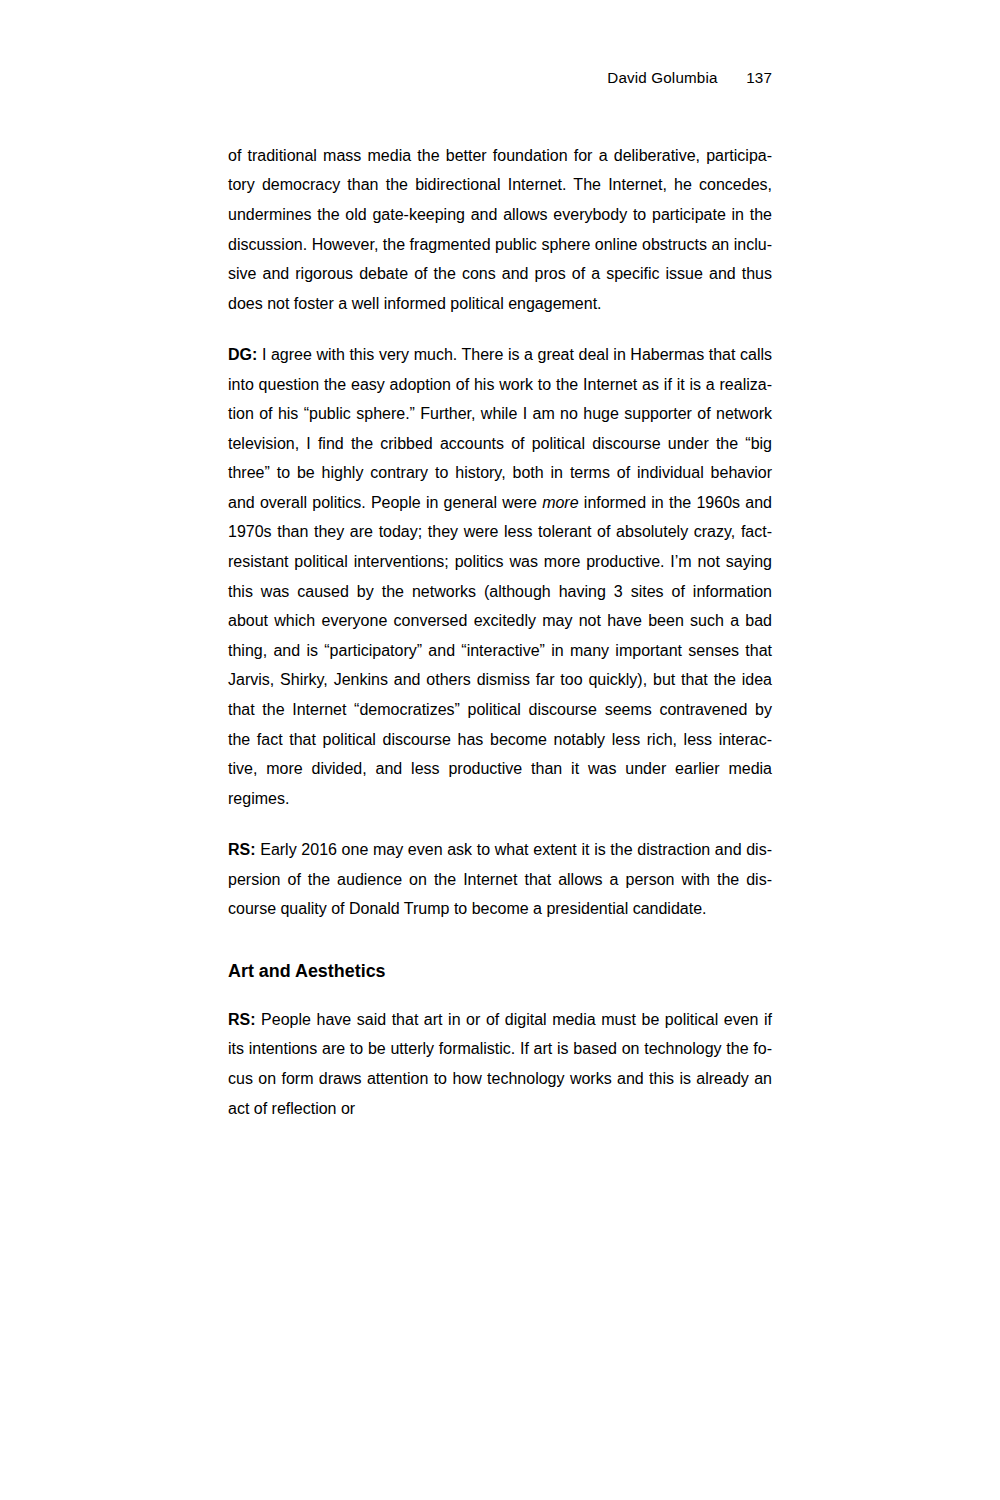David Golumbia 137
of traditional mass media the better foundation for a deliberative, participatory democracy than the bidirectional Internet. The Internet, he concedes, undermines the old gate-keeping and allows everybody to participate in the discussion. However, the fragmented public sphere online obstructs an inclusive and rigorous debate of the cons and pros of a specific issue and thus does not foster a well informed political engagement.
DG: I agree with this very much. There is a great deal in Habermas that calls into question the easy adoption of his work to the Internet as if it is a realization of his “public sphere.” Further, while I am no huge supporter of network television, I find the cribbed accounts of political discourse under the “big three” to be highly contrary to history, both in terms of individual behavior and overall politics. People in general were more informed in the 1960s and 1970s than they are today; they were less tolerant of absolutely crazy, fact-resistant political interventions; politics was more productive. I’m not saying this was caused by the networks (although having 3 sites of information about which everyone conversed excitedly may not have been such a bad thing, and is “participatory” and “interactive” in many important senses that Jarvis, Shirky, Jenkins and others dismiss far too quickly), but that the idea that the Internet “democratizes” political discourse seems contravened by the fact that political discourse has become notably less rich, less interactive, more divided, and less productive than it was under earlier media regimes.
RS: Early 2016 one may even ask to what extent it is the distraction and dispersion of the audience on the Internet that allows a person with the discourse quality of Donald Trump to become a presidential candidate.
Art and Aesthetics
RS: People have said that art in or of digital media must be political even if its intentions are to be utterly formalistic. If art is based on technology the focus on form draws attention to how technology works and this is already an act of reflection or